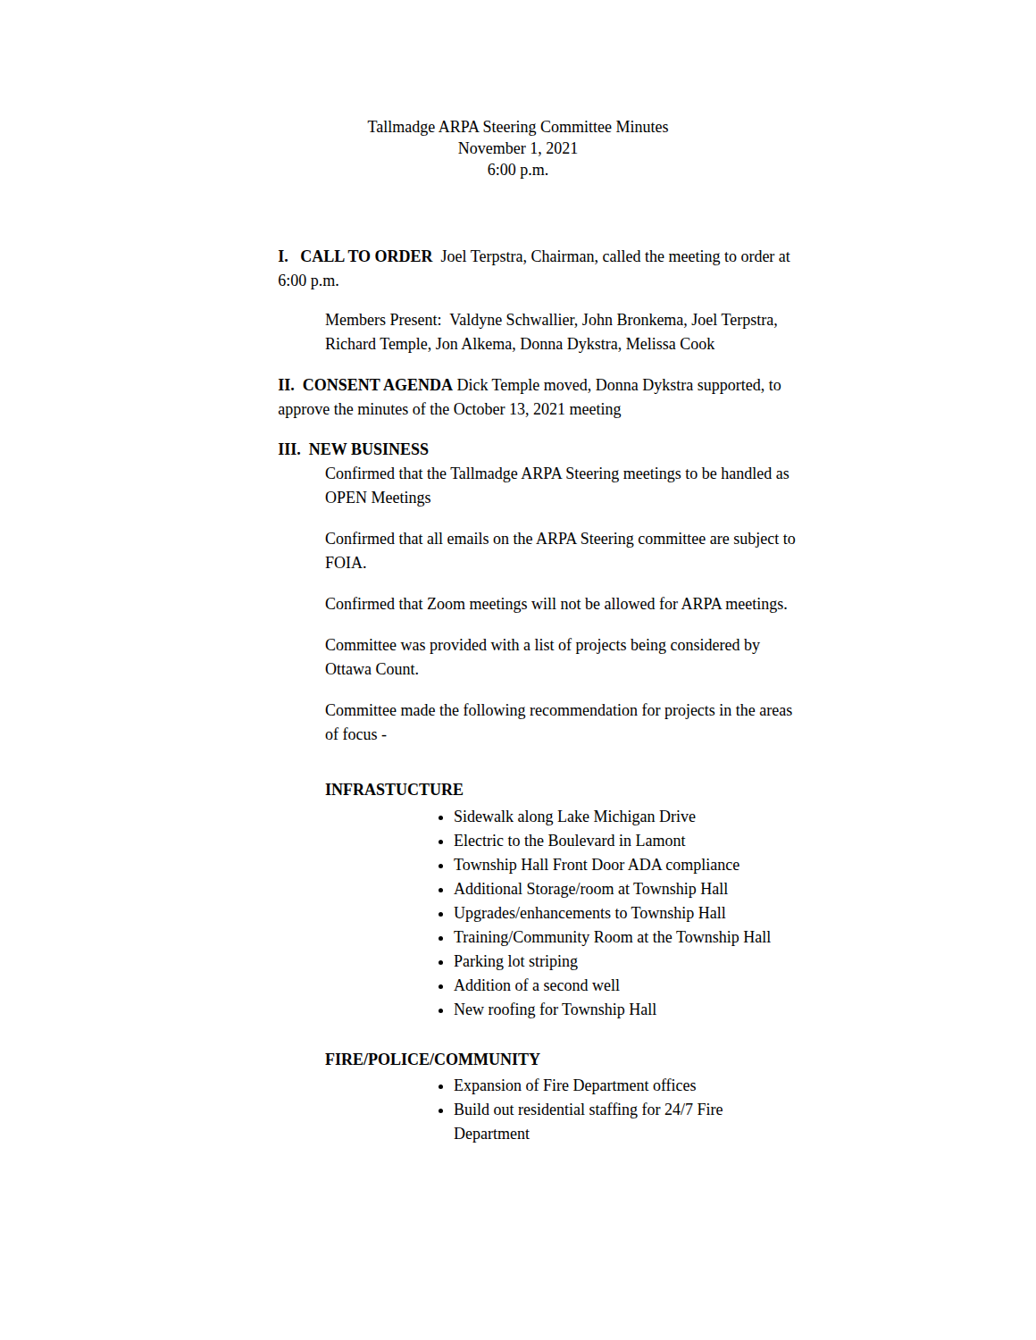Tallmadge ARPA Steering Committee Minutes
November 1, 2021
6:00 p.m.
I. CALL TO ORDER Joel Terpstra, Chairman, called the meeting to order at 6:00 p.m.
Members Present: Valdyne Schwallier, John Bronkema, Joel Terpstra, Richard Temple, Jon Alkema, Donna Dykstra, Melissa Cook
II. CONSENT AGENDA Dick Temple moved, Donna Dykstra supported, to approve the minutes of the October 13, 2021 meeting
III. NEW BUSINESS
Confirmed that the Tallmadge ARPA Steering meetings to be handled as OPEN Meetings
Confirmed that all emails on the ARPA Steering committee are subject to FOIA.
Confirmed that Zoom meetings will not be allowed for ARPA meetings.
Committee was provided with a list of projects being considered by Ottawa Count.
Committee made the following recommendation for projects in the areas of focus -
INFRASTUCTURE
Sidewalk along Lake Michigan Drive
Electric to the Boulevard in Lamont
Township Hall Front Door ADA compliance
Additional Storage/room at Township Hall
Upgrades/enhancements to Township Hall
Training/Community Room at the Township Hall
Parking lot striping
Addition of a second well
New roofing for Township Hall
FIRE/POLICE/COMMUNITY
Expansion of Fire Department offices
Build out residential staffing for 24/7 Fire Department